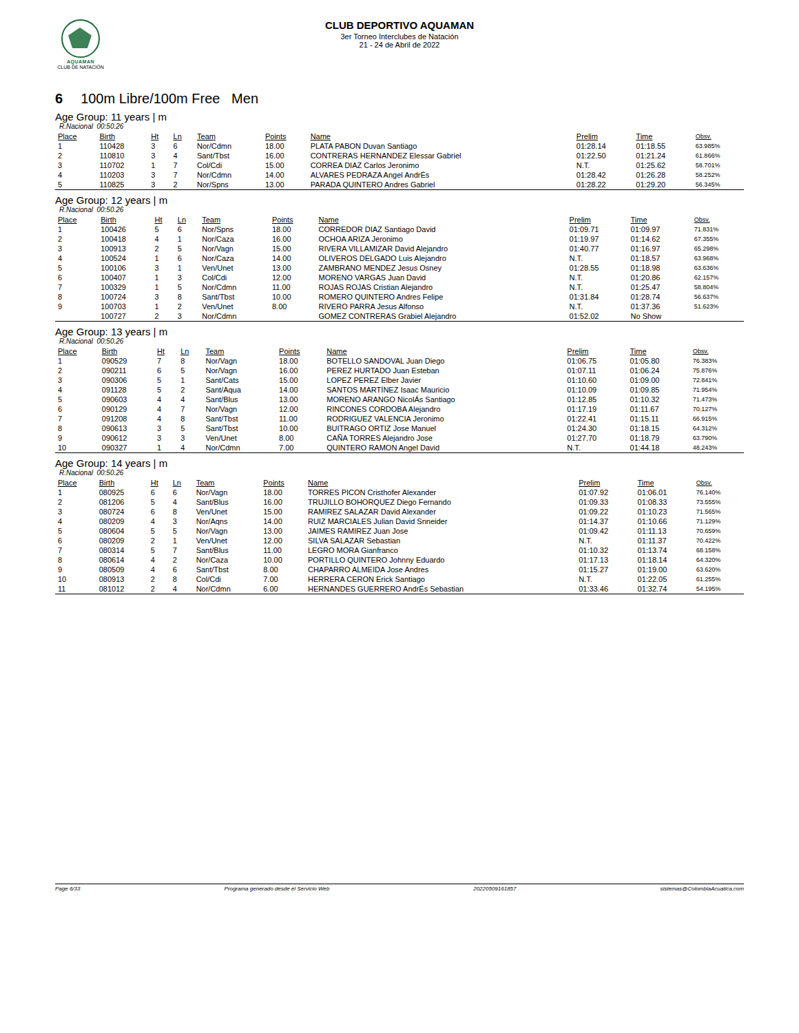AQUAMAN
CLUB DE NATACIÓN
CLUB DEPORTIVO AQUAMAN
3er Torneo Interclubes de Natación
21 - 24 de Abril de 2022
6100m Libre/100m Free Men
Age Group: 11 years | m
R.Nacional 00:50.26
| Place | Birth | Ht | Ln | Team | Points | Name | Prelim | Time | Obsv. |
| --- | --- | --- | --- | --- | --- | --- | --- | --- | --- |
| 1 | 110428 | 3 | 6 | Nor/Cdmn | 18.00 | PLATA PABON Duvan Santiago | 01:28.14 | 01:18.55 | 63.985% |
| 2 | 110810 | 3 | 4 | Sant/Tbst | 16.00 | CONTRERAS HERNANDEZ Elessar Gabriel | 01:22.50 | 01:21.24 | 61.866% |
| 3 | 110702 | 1 | 7 | Col/Cdi | 15.00 | CORREA DIAZ Carlos Jeronimo | N.T. | 01:25.62 | 58.701% |
| 4 | 110203 | 3 | 7 | Nor/Cdmn | 14.00 | ALVARES PEDRAZA Angel AndrÉs | 01:28.42 | 01:26.28 | 58.252% |
| 5 | 110825 | 3 | 2 | Nor/Spns | 13.00 | PARADA QUINTERO Andres Gabriel | 01:28.22 | 01:29.20 | 56.345% |
Age Group: 12 years | m
R.Nacional 00:50.26
| Place | Birth | Ht | Ln | Team | Points | Name | Prelim | Time | Obsv. |
| --- | --- | --- | --- | --- | --- | --- | --- | --- | --- |
| 1 | 100426 | 5 | 6 | Nor/Spns | 18.00 | CORREDOR DIAZ Santiago David | 01:09.71 | 01:09.97 | 71.831% |
| 2 | 100418 | 4 | 1 | Nor/Caza | 16.00 | OCHOA ARIZA Jeronimo | 01:19.97 | 01:14.62 | 67.355% |
| 3 | 100913 | 2 | 5 | Nor/Vagn | 15.00 | RIVERA VILLAMIZAR David Alejandro | 01:40.77 | 01:16.97 | 65.298% |
| 4 | 100524 | 1 | 6 | Nor/Caza | 14.00 | OLIVEROS DELGADO Luis Alejandro | N.T. | 01:18.57 | 63.968% |
| 5 | 100106 | 3 | 1 | Ven/Unet | 13.00 | ZAMBRANO MENDEZ Jesus Osney | 01:28.55 | 01:18.98 | 63.636% |
| 6 | 100407 | 1 | 3 | Col/Cdi | 12.00 | MORENO VARGAS Juan David | N.T. | 01:20.86 | 62.157% |
| 7 | 100329 | 1 | 5 | Nor/Cdmn | 11.00 | ROJAS ROJAS Cristian Alejandro | N.T. | 01:25.47 | 58.804% |
| 8 | 100724 | 3 | 8 | Sant/Tbst | 10.00 | ROMERO QUINTERO Andres Felipe | 01:31.84 | 01:28.74 | 56.637% |
| 9 | 100703 | 1 | 2 | Ven/Unet | 8.00 | RIVERO PARRA Jesus Alfonso | N.T. | 01:37.36 | 51.623% |
| | 100727 | 2 | 3 | Nor/Cdmn | | GOMEZ CONTRERAS Grabiel Alejandro | 01:52.02 | No Show | |
Age Group: 13 years | m
R.Nacional 00:50.26
| Place | Birth | Ht | Ln | Team | Points | Name | Prelim | Time | Obsv. |
| --- | --- | --- | --- | --- | --- | --- | --- | --- | --- |
| 1 | 090529 | 7 | 8 | Nor/Vagn | 18.00 | BOTELLO SANDOVAL Juan Diego | 01:06.75 | 01:05.80 | 76.383% |
| 2 | 090211 | 6 | 5 | Nor/Vagn | 16.00 | PEREZ HURTADO Juan Esteban | 01:07.11 | 01:06.24 | 75.876% |
| 3 | 090306 | 5 | 1 | Sant/Cats | 15.00 | LOPEZ PEREZ Elber Javier | 01:10.60 | 01:09.00 | 72.841% |
| 4 | 091128 | 5 | 2 | Sant/Aqua | 14.00 | SANTOS MARTÍNEZ Isaac Mauricio | 01:10.09 | 01:09.85 | 71.954% |
| 5 | 090603 | 4 | 4 | Sant/Blus | 13.00 | MORENO ARANGO NicolÁs Santiago | 01:12.85 | 01:10.32 | 71.473% |
| 6 | 090129 | 4 | 7 | Nor/Vagn | 12.00 | RINCONES CORDOBA Alejandro | 01:17.19 | 01:11.67 | 70.127% |
| 7 | 091208 | 4 | 8 | Sant/Tbst | 11.00 | RODRIGUEZ VALENCIA Jeronimo | 01:22.41 | 01:15.11 | 66.915% |
| 8 | 090613 | 3 | 5 | Sant/Tbst | 10.00 | BUITRAGO ORTIZ Jose Manuel | 01:24.30 | 01:18.15 | 64.312% |
| 9 | 090612 | 3 | 3 | Ven/Unet | 8.00 | CAÑA TORRES Alejandro Jose | 01:27.70 | 01:18.79 | 63.790% |
| 10 | 090327 | 1 | 4 | Nor/Cdmn | 7.00 | QUINTERO RAMON Angel David | N.T. | 01:44.18 | 48.243% |
Age Group: 14 years | m
R.Nacional 00:50.26
| Place | Birth | Ht | Ln | Team | Points | Name | Prelim | Time | Obsv. |
| --- | --- | --- | --- | --- | --- | --- | --- | --- | --- |
| 1 | 080925 | 6 | 6 | Nor/Vagn | 18.00 | TORRES PICON Cristhofer Alexander | 01:07.92 | 01:06.01 | 76.140% |
| 2 | 081206 | 5 | 4 | Sant/Blus | 16.00 | TRUJILLO BOHORQUEZ Diego Fernando | 01:09.33 | 01:08.33 | 73.555% |
| 3 | 080724 | 6 | 8 | Ven/Unet | 15.00 | RAMIREZ SALAZAR David Alexander | 01:09.22 | 01:10.23 | 71.565% |
| 4 | 080209 | 4 | 3 | Nor/Aqns | 14.00 | RUIZ MARCIALES Julian David Snneider | 01:14.37 | 01:10.66 | 71.129% |
| 5 | 080604 | 5 | 5 | Nor/Vagn | 13.00 | JAIMES RAMIREZ Juan Jose | 01:09.42 | 01:11.13 | 70.659% |
| 6 | 080209 | 2 | 1 | Ven/Unet | 12.00 | SILVA SALAZAR Sebastian | N.T. | 01:11.37 | 70.422% |
| 7 | 080314 | 5 | 7 | Sant/Blus | 11.00 | LEGRO MORA Gianfranco | 01:10.32 | 01:13.74 | 68.158% |
| 8 | 080614 | 4 | 2 | Nor/Caza | 10.00 | PORTILLO QUINTERO Johnny Eduardo | 01:17.13 | 01:18.14 | 64.320% |
| 9 | 080509 | 4 | 6 | Sant/Tbst | 8.00 | CHAPARRO ALMEIDA Jose Andres | 01:15.27 | 01:19.00 | 63.620% |
| 10 | 080913 | 2 | 8 | Col/Cdi | 7.00 | HERRERA CERON Erick Santiago | N.T. | 01:22.05 | 61.255% |
| 11 | 081012 | 2 | 4 | Nor/Cdmn | 6.00 | HERNANDES GUERRERO AndrÉs Sebastian | 01:33.46 | 01:32.74 | 54.195% |
Page 6/33 Programa generado desde el Servicio Web 20220509161857 sistemas@ColombiaAcuatica.com